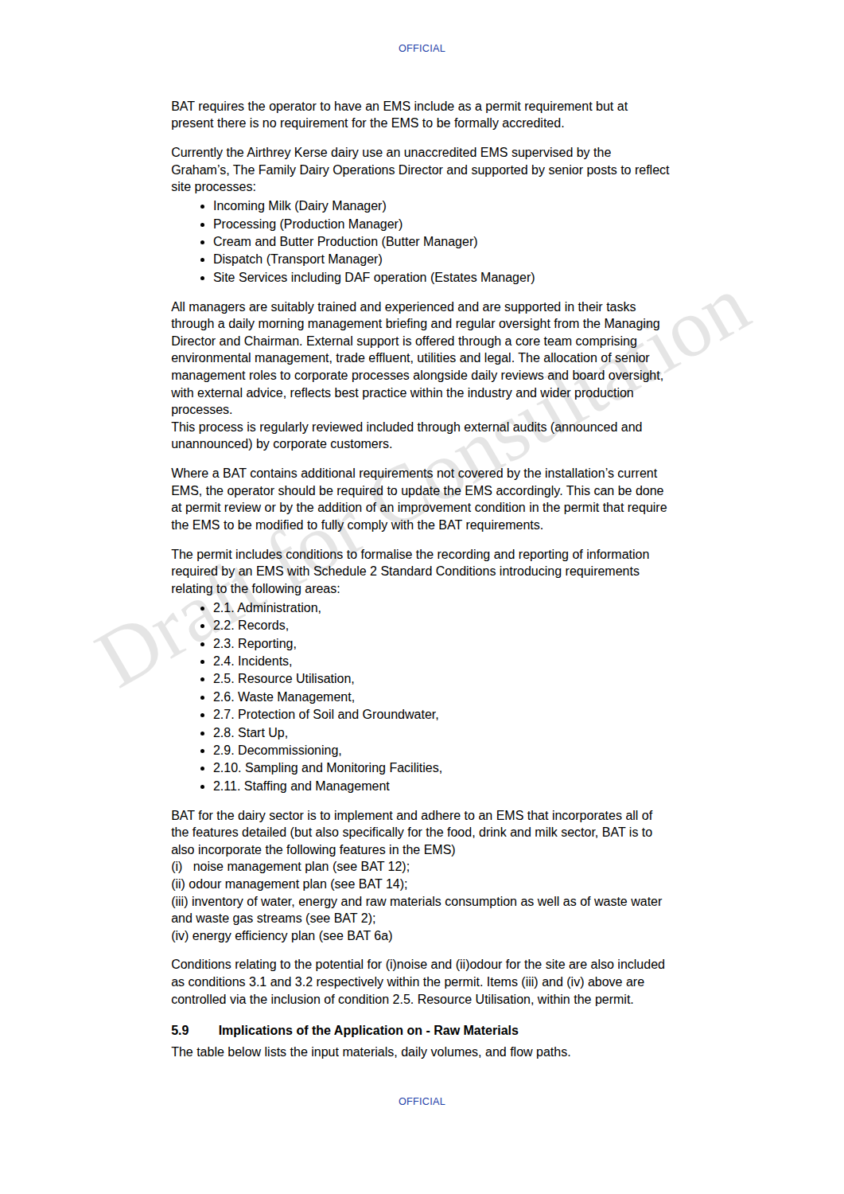Draft for Consultation
OFFICIAL
BAT requires the operator to have an EMS include as a permit requirement but at present there is no requirement for the EMS to be formally accredited.
Currently the Airthrey Kerse dairy use an unaccredited EMS supervised by the Graham’s, The Family Dairy Operations Director and supported by senior posts to reflect site processes:
Incoming Milk (Dairy Manager)
Processing (Production Manager)
Cream and Butter Production (Butter Manager)
Dispatch (Transport Manager)
Site Services including DAF operation (Estates Manager)
All managers are suitably trained and experienced and are supported in their tasks through a daily morning management briefing and regular oversight from the Managing Director and Chairman. External support is offered through a core team comprising environmental management, trade effluent, utilities and legal. The allocation of senior management roles to corporate processes alongside daily reviews and board oversight, with external advice, reflects best practice within the industry and wider production processes.
This process is regularly reviewed included through external audits (announced and unannounced) by corporate customers.
Where a BAT contains additional requirements not covered by the installation’s current EMS, the operator should be required to update the EMS accordingly. This can be done at permit review or by the addition of an improvement condition in the permit that require the EMS to be modified to fully comply with the BAT requirements.
The permit includes conditions to formalise the recording and reporting of information required by an EMS with Schedule 2 Standard Conditions introducing requirements relating to the following areas:
2.1. Administration,
2.2. Records,
2.3. Reporting,
2.4. Incidents,
2.5. Resource Utilisation,
2.6. Waste Management,
2.7. Protection of Soil and Groundwater,
2.8. Start Up,
2.9. Decommissioning,
2.10. Sampling and Monitoring Facilities,
2.11. Staffing and Management
BAT for the dairy sector is to implement and adhere to an EMS that incorporates all of the features detailed (but also specifically for the food, drink and milk sector, BAT is to also incorporate the following features in the EMS)
(i) noise management plan (see BAT 12);
(ii) odour management plan (see BAT 14);
(iii) inventory of water, energy and raw materials consumption as well as of waste water and waste gas streams (see BAT 2);
(iv) energy efficiency plan (see BAT 6a)
Conditions relating to the potential for (i)noise and (ii)odour for the site are also included as conditions 3.1 and 3.2 respectively within the permit. Items (iii) and (iv) above are controlled via the inclusion of condition 2.5. Resource Utilisation, within the permit.
5.9 Implications of the Application on - Raw Materials
The table below lists the input materials, daily volumes, and flow paths.
OFFICIAL